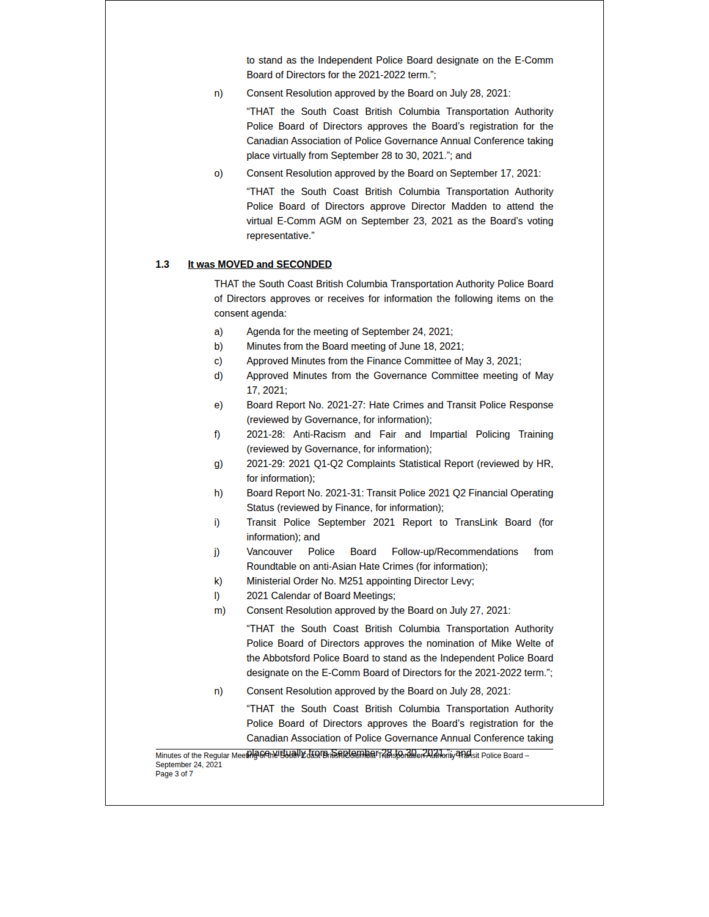to stand as the Independent Police Board designate on the E-Comm Board of Directors for the 2021-2022 term.”;
n)
Consent Resolution approved by the Board on July 28, 2021:
“THAT the South Coast British Columbia Transportation Authority Police Board of Directors approves the Board’s registration for the Canadian Association of Police Governance Annual Conference taking place virtually from September 28 to 30, 2021.”; and
o)
Consent Resolution approved by the Board on September 17, 2021:
“THAT the South Coast British Columbia Transportation Authority Police Board of Directors approve Director Madden to attend the virtual E-Comm AGM on September 23, 2021 as the Board’s voting representative.”
1.3
It was MOVED and SECONDED
THAT the South Coast British Columbia Transportation Authority Police Board of Directors approves or receives for information the following items on the consent agenda:
a)
Agenda for the meeting of September 24, 2021;
b)
Minutes from the Board meeting of June 18, 2021;
c)
Approved Minutes from the Finance Committee of May 3, 2021;
d)
Approved Minutes from the Governance Committee meeting of May 17, 2021;
e)
Board Report No. 2021-27: Hate Crimes and Transit Police Response (reviewed by Governance, for information);
f)
2021-28: Anti-Racism and Fair and Impartial Policing Training (reviewed by Governance, for information);
g)
2021-29: 2021 Q1-Q2 Complaints Statistical Report (reviewed by HR, for information);
h)
Board Report No. 2021-31: Transit Police 2021 Q2 Financial Operating Status (reviewed by Finance, for information);
i)
Transit Police September 2021 Report to TransLink Board (for information); and
j)
Vancouver Police Board Follow-up/Recommendations from Roundtable on anti-Asian Hate Crimes (for information);
k)
Ministerial Order No. M251 appointing Director Levy;
l)
2021 Calendar of Board Meetings;
m)
Consent Resolution approved by the Board on July 27, 2021:
“THAT the South Coast British Columbia Transportation Authority Police Board of Directors approves the nomination of Mike Welte of the Abbotsford Police Board to stand as the Independent Police Board designate on the E-Comm Board of Directors for the 2021-2022 term.”;
n)
Consent Resolution approved by the Board on July 28, 2021:
“THAT the South Coast British Columbia Transportation Authority Police Board of Directors approves the Board’s registration for the Canadian Association of Police Governance Annual Conference taking place virtually from September 28 to 30, 2021.”; and
Minutes of the Regular Meeting of the South Coast British Columbia Transportation Authority Transit Police Board – September 24, 2021
Page 3 of 7